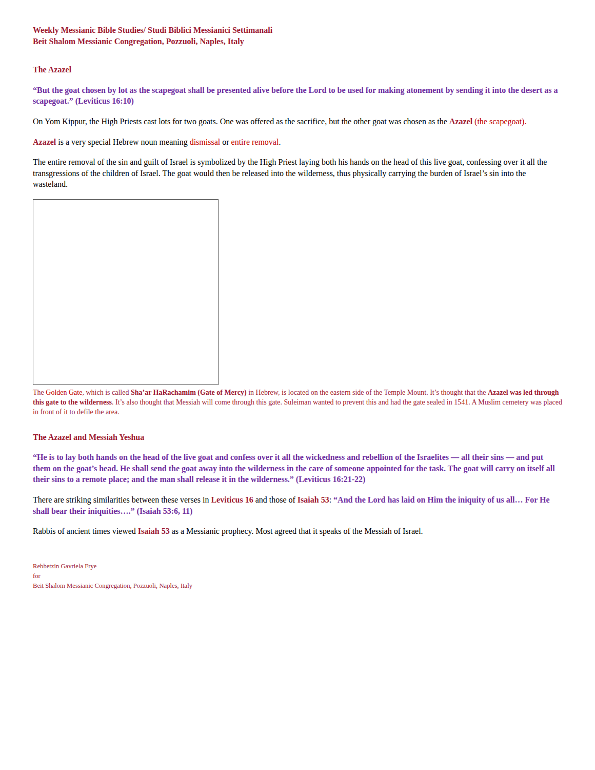Weekly Messianic Bible Studies/ Studi Biblici Messianici Settimanali
Beit Shalom Messianic Congregation, Pozzuoli, Naples, Italy
The Azazel
“But the goat chosen by lot as the scapegoat shall be presented alive before the Lord to be used for making atonement by sending it into the desert as a scapegoat.” (Leviticus 16:10)
On Yom Kippur, the High Priests cast lots for two goats. One was offered as the sacrifice, but the other goat was chosen as the Azazel (the scapegoat).
Azazel is a very special Hebrew noun meaning dismissal or entire removal.
The entire removal of the sin and guilt of Israel is symbolized by the High Priest laying both his hands on the head of this live goat, confessing over it all the transgressions of the children of Israel. The goat would then be released into the wilderness, thus physically carrying the burden of Israel’s sin into the wasteland.
The Golden Gate, which is called Sha’ar HaRachamim (Gate of Mercy) in Hebrew, is located on the eastern side of the Temple Mount. It’s thought that the Azazel was led through this gate to the wilderness. It’s also thought that Messiah will come through this gate. Suleiman wanted to prevent this and had the gate sealed in 1541. A Muslim cemetery was placed in front of it to defile the area.
The Azazel and Messiah Yeshua
“He is to lay both hands on the head of the live goat and confess over it all the wickedness and rebellion of the Israelites — all their sins — and put them on the goat’s head. He shall send the goat away into the wilderness in the care of someone appointed for the task. The goat will carry on itself all their sins to a remote place; and the man shall release it in the wilderness.” (Leviticus 16:21-22)
There are striking similarities between these verses in Leviticus 16 and those of Isaiah 53: “And the Lord has laid on Him the iniquity of us all… For He shall bear their iniquities….” (Isaiah 53:6, 11)
Rabbis of ancient times viewed Isaiah 53 as a Messianic prophecy. Most agreed that it speaks of the Messiah of Israel.
Rebbetzin Gavriela Frye
for
Beit Shalom Messianic Congregation, Pozzuoli, Naples, Italy